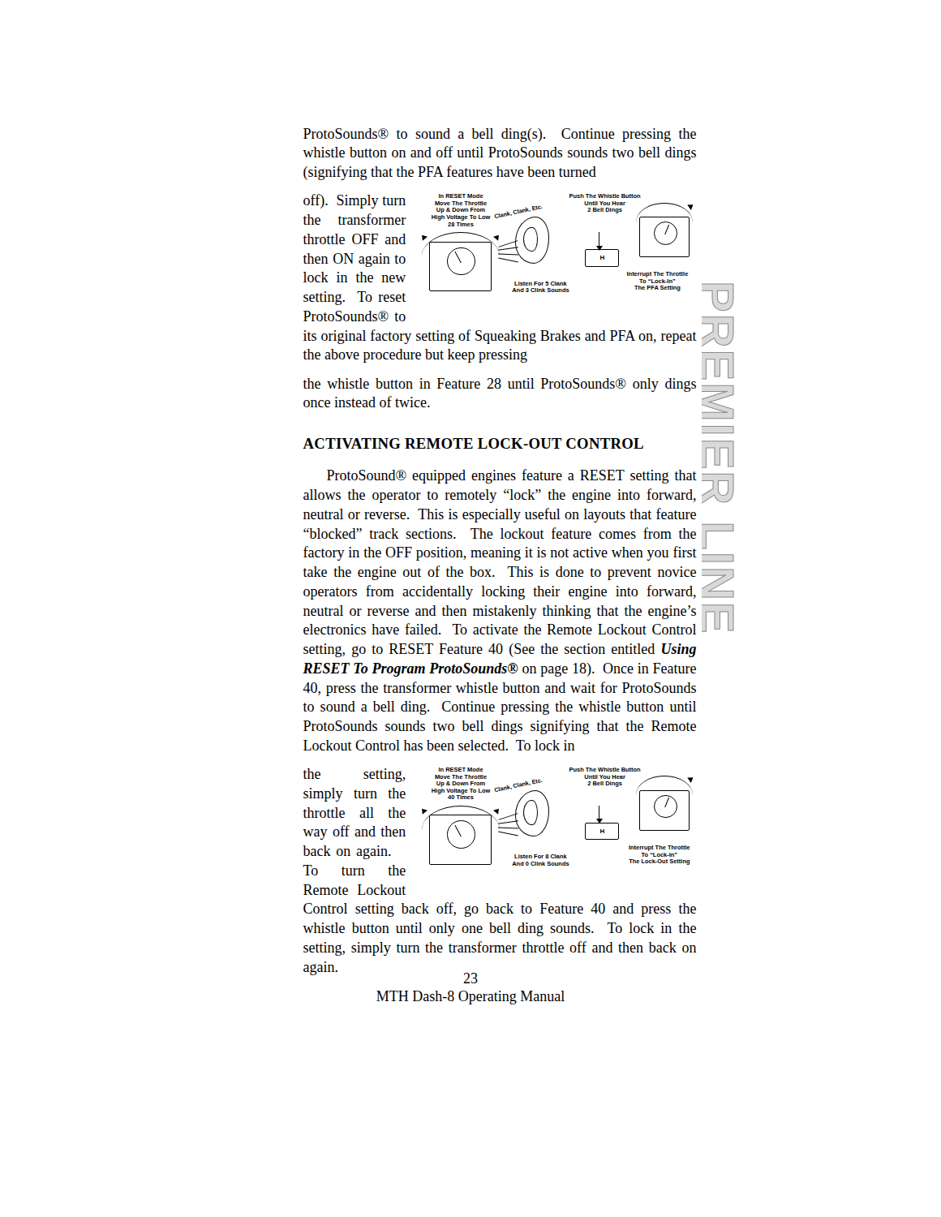PREMIER LINE
ProtoSounds® to sound a bell ding(s). Continue pressing the whistle button on and off until ProtoSounds sounds two bell dings (signifying that the PFA features have been turned
In RESET Mode
Move The Throttle
Up & Down From
High Voltage To Low
28 Times
Clank, Clank, Etc.
Push The Whistle Button
Until You Hear
2 Bell Dings
H
Listen For 5 Clank
And 3 Clink Sounds
Interrupt The Throttle
To “Lock-In”
The PFA Setting
off). Simply turn the transformer throttle OFF and then ON again to lock in the new setting. To reset ProtoSounds® to its original factory setting of Squeaking Brakes and PFA on, repeat the above procedure but keep pressing
the whistle button in Feature 28 until ProtoSounds® only dings once instead of twice.
ACTIVATING REMOTE LOCK-OUT CONTROL
ProtoSound® equipped engines feature a RESET setting that allows the operator to remotely “lock” the engine into forward, neutral or reverse. This is especially useful on layouts that feature “blocked” track sections. The lockout feature comes from the factory in the OFF position, meaning it is not active when you first take the engine out of the box. This is done to prevent novice operators from accidentally locking their engine into forward, neutral or reverse and then mistakenly thinking that the engine’s electronics have failed. To activate the Remote Lockout Control setting, go to RESET Feature 40 (See the section entitled Using RESET To Program ProtoSounds® on page 18). Once in Feature 40, press the transformer whistle button and wait for ProtoSounds to sound a bell ding. Continue pressing the whistle button until ProtoSounds sounds two bell dings signifying that the Remote Lockout Control has been selected. To lock in
In RESET Mode
Move The Throttle
Up & Down From
High Voltage To Low
40 Times
Clank, Clank, Etc.
Push The Whistle Button
Until You Hear
2 Bell Dings
H
Listen For 8 Clank
And 0 Clink Sounds
Interrupt The Throttle
To “Lock-In”
The Lock-Out Setting
the setting, simply turn the throttle all the way off and then back on again. To turn the Remote Lockout Control setting back off, go back to Feature 40 and press the whistle button until only one bell ding sounds. To lock in the setting, simply turn the transformer throttle off and then back on again.
23 MTH Dash-8 Operating Manual